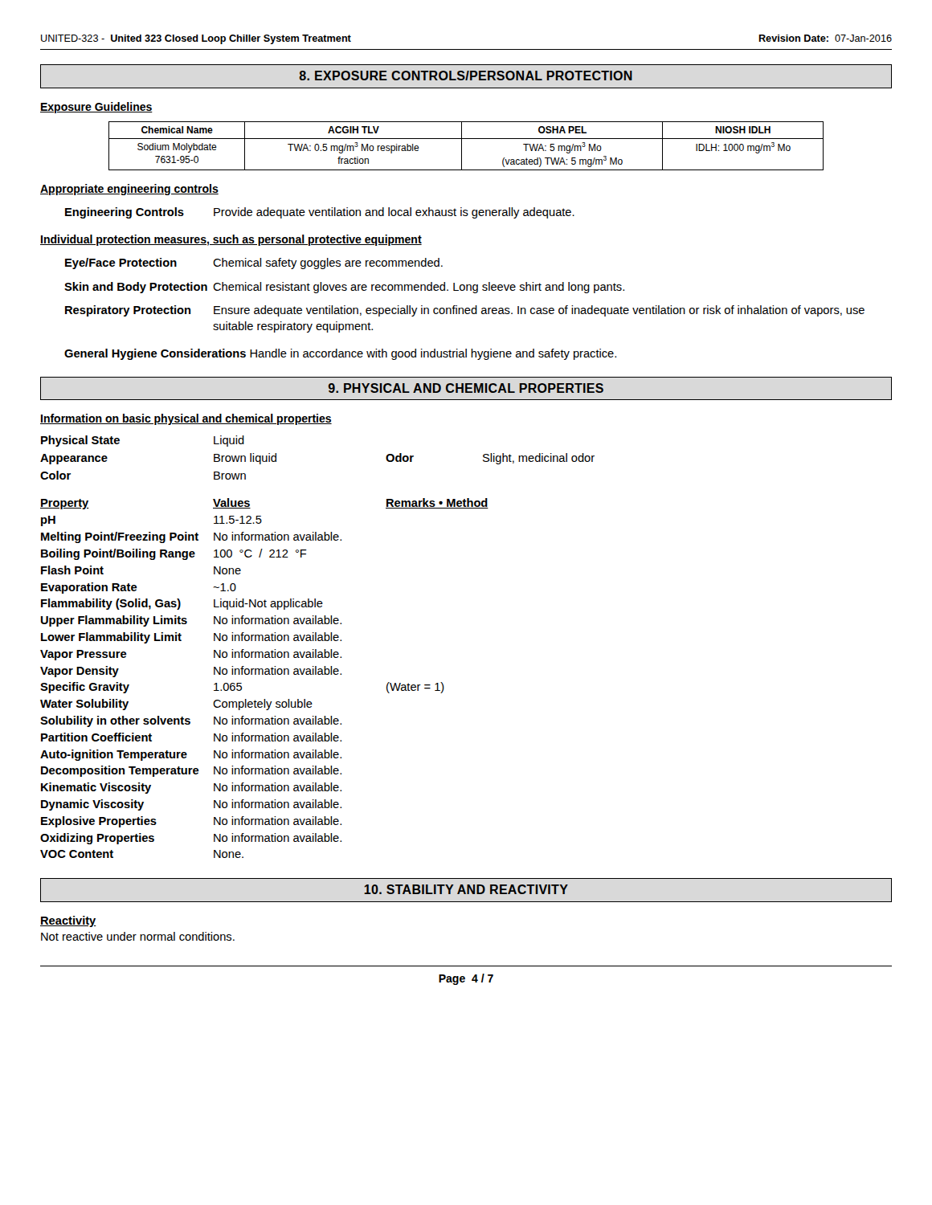UNITED-323 - United 323 Closed Loop Chiller System Treatment
Revision Date: 07-Jan-2016
8. EXPOSURE CONTROLS/PERSONAL PROTECTION
Exposure Guidelines
| Chemical Name | ACGIH TLV | OSHA PEL | NIOSH IDLH |
| --- | --- | --- | --- |
| Sodium Molybdate 7631-95-0 | TWA: 0.5 mg/m 3 Mo respirable fraction | TWA: 5 mg/m 3 Mo (vacated) TWA: 5 mg/m 3 Mo | IDLH: 1000 mg/m 3 Mo |
Appropriate engineering controls
Engineering Controls
Provide adequate ventilation and local exhaust is generally adequate.
Individual protection measures, such as personal protective equipment
Eye/Face Protection
Chemical safety goggles are recommended.
Skin and Body Protection
Chemical resistant gloves are recommended. Long sleeve shirt and long pants.
Respiratory Protection
Ensure adequate ventilation, especially in confined areas. In case of inadequate ventilation or risk of inhalation of vapors, use suitable respiratory equipment.
General Hygiene Considerations
Handle in accordance with good industrial hygiene and safety practice.
9. PHYSICAL AND CHEMICAL PROPERTIES
Information on basic physical and chemical properties
Physical State
Liquid
Appearance
Brown liquid
Odor
Slight, medicinal odor
Color
Brown
| Property | Values | Remarks • Method |
| pH | 11.5-12.5 | |
| Melting Point/Freezing Point | No information available. | |
| Boiling Point/Boiling Range | 100 °C / 212 °F | |
| Flash Point | None | |
| Evaporation Rate | ~1.0 | |
| Flammability (Solid, Gas) | Liquid-Not applicable | |
| Upper Flammability Limits | No information available. | |
| Lower Flammability Limit | No information available. | |
| Vapor Pressure | No information available. | |
| Vapor Density | No information available. | |
| Specific Gravity | 1.065 | (Water = 1) |
| Water Solubility | Completely soluble | |
| Solubility in other solvents | No information available. | |
| Partition Coefficient | No information available. | |
| Auto-ignition Temperature | No information available. | |
| Decomposition Temperature | No information available. | |
| Kinematic Viscosity | No information available. | |
| Dynamic Viscosity | No information available. | |
| Explosive Properties | No information available. | |
| Oxidizing Properties | No information available. | |
| VOC Content | None. | |
10. STABILITY AND REACTIVITY
Reactivity
Not reactive under normal conditions.
Page 4 / 7